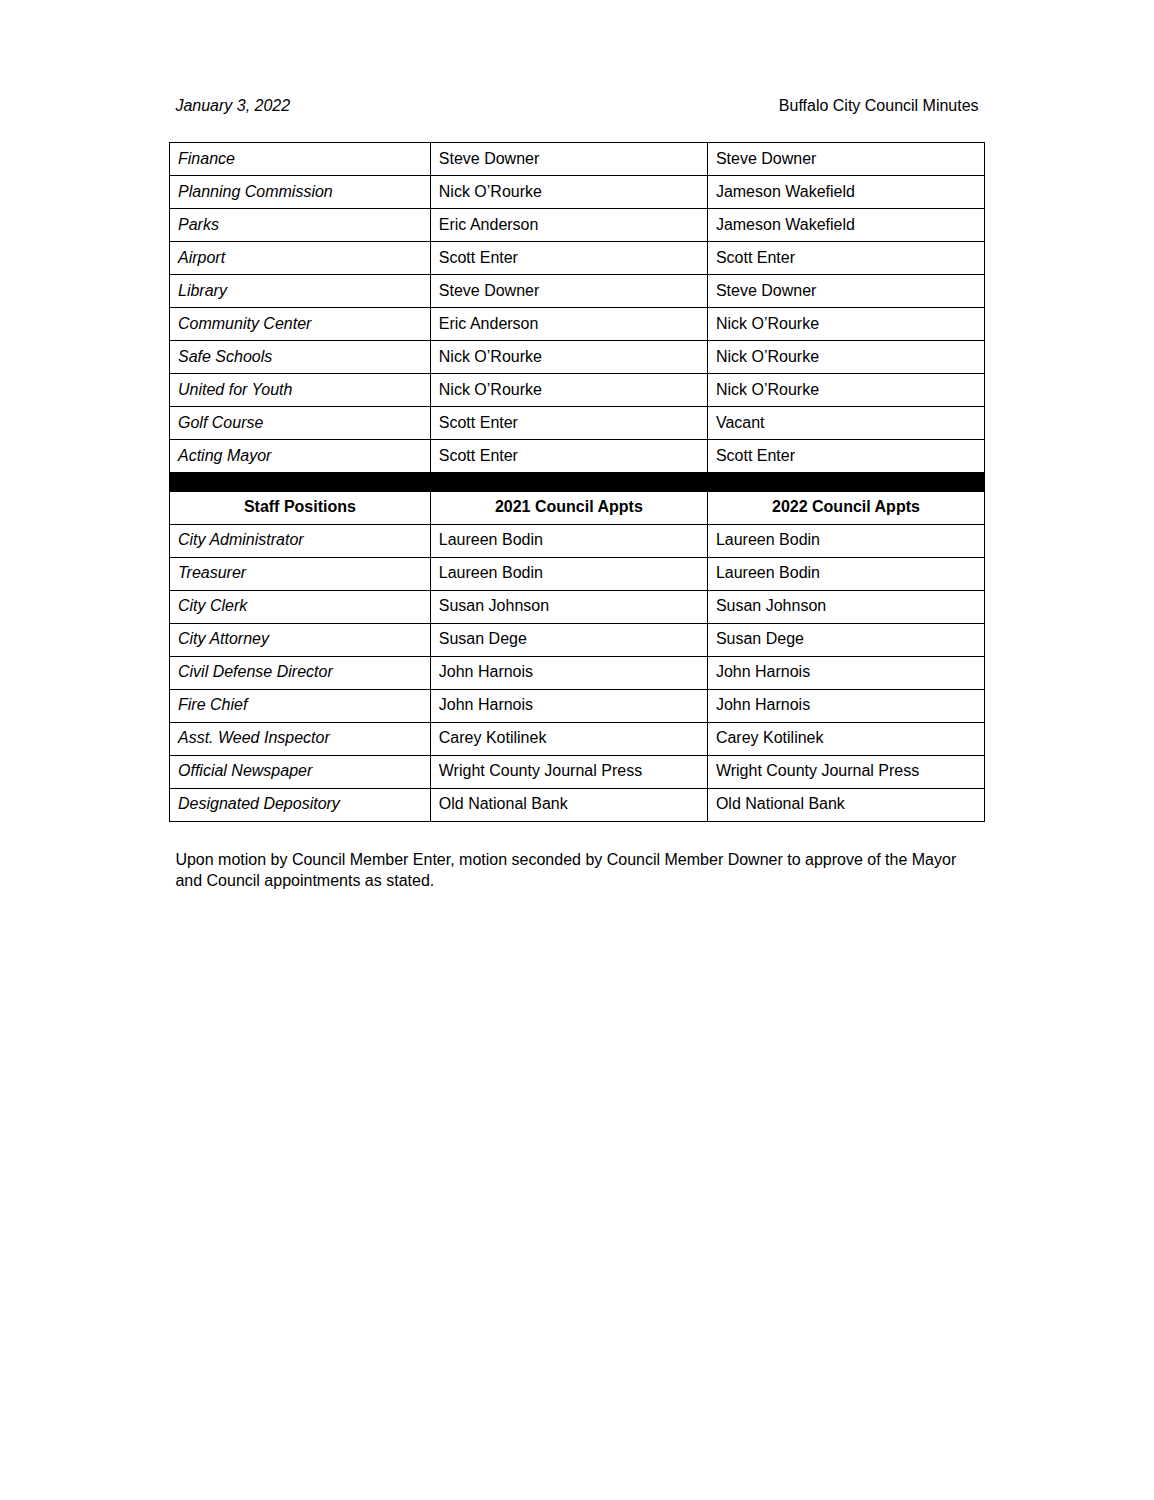January 3, 2022 Buffalo City Council Minutes
| Finance | Steve Downer | Steve Downer |
| Planning Commission | Nick O’Rourke | Jameson Wakefield |
| Parks | Eric Anderson | Jameson Wakefield |
| Airport | Scott Enter | Scott Enter |
| Library | Steve Downer | Steve Downer |
| Community Center | Eric Anderson | Nick O’Rourke |
| Safe Schools | Nick O’Rourke | Nick O’Rourke |
| United for Youth | Nick O’Rourke | Nick O’Rourke |
| Golf Course | Scott Enter | Vacant |
| Acting Mayor | Scott Enter | Scott Enter |
| Staff Positions | 2021 Council Appts | 2022 Council Appts |
| City Administrator | Laureen Bodin | Laureen Bodin |
| Treasurer | Laureen Bodin | Laureen Bodin |
| City Clerk | Susan Johnson | Susan Johnson |
| City Attorney | Susan Dege | Susan Dege |
| Civil Defense Director | John Harnois | John Harnois |
| Fire Chief | John Harnois | John Harnois |
| Asst. Weed Inspector | Carey Kotilinek | Carey Kotilinek |
| Official Newspaper | Wright County Journal Press | Wright County Journal Press |
| Designated Depository | Old National Bank | Old National Bank |
Upon motion by Council Member Enter, motion seconded by Council Member Downer to approve of the Mayor and Council appointments as stated.